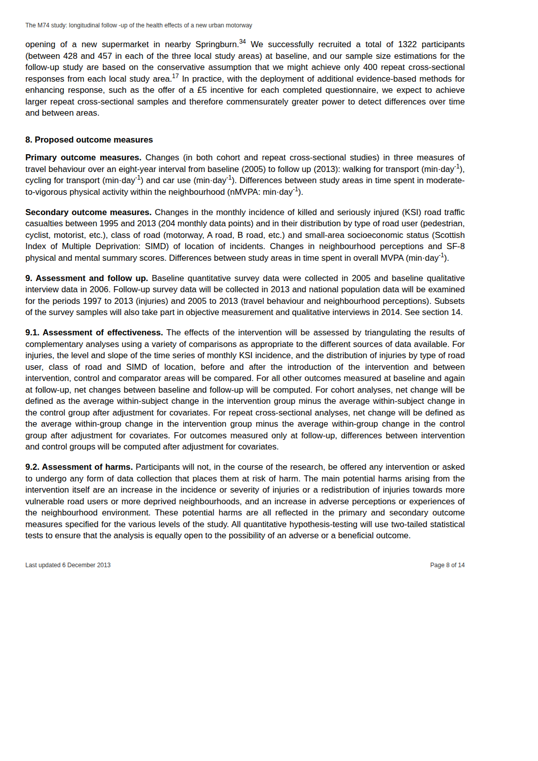The M74 study: longitudinal follow -up of the health effects of a new urban motorway
opening of a new supermarket in nearby Springburn.34 We successfully recruited a total of 1322 participants (between 428 and 457 in each of the three local study areas) at baseline, and our sample size estimations for the follow-up study are based on the conservative assumption that we might achieve only 400 repeat cross-sectional responses from each local study area.17 In practice, with the deployment of additional evidence-based methods for enhancing response, such as the offer of a £5 incentive for each completed questionnaire, we expect to achieve larger repeat cross-sectional samples and therefore commensurately greater power to detect differences over time and between areas.
8. Proposed outcome measures
Primary outcome measures. Changes (in both cohort and repeat cross-sectional studies) in three measures of travel behaviour over an eight-year interval from baseline (2005) to follow up (2013): walking for transport (min·day-1), cycling for transport (min·day-1) and car use (min·day-1). Differences between study areas in time spent in moderate-to-vigorous physical activity within the neighbourhood (nMVPA: min·day-1).
Secondary outcome measures. Changes in the monthly incidence of killed and seriously injured (KSI) road traffic casualties between 1995 and 2013 (204 monthly data points) and in their distribution by type of road user (pedestrian, cyclist, motorist, etc.), class of road (motorway, A road, B road, etc.) and small-area socioeconomic status (Scottish Index of Multiple Deprivation: SIMD) of location of incidents. Changes in neighbourhood perceptions and SF-8 physical and mental summary scores. Differences between study areas in time spent in overall MVPA (min·day-1).
9. Assessment and follow up. Baseline quantitative survey data were collected in 2005 and baseline qualitative interview data in 2006. Follow-up survey data will be collected in 2013 and national population data will be examined for the periods 1997 to 2013 (injuries) and 2005 to 2013 (travel behaviour and neighbourhood perceptions). Subsets of the survey samples will also take part in objective measurement and qualitative interviews in 2014. See section 14.
9.1. Assessment of effectiveness. The effects of the intervention will be assessed by triangulating the results of complementary analyses using a variety of comparisons as appropriate to the different sources of data available. For injuries, the level and slope of the time series of monthly KSI incidence, and the distribution of injuries by type of road user, class of road and SIMD of location, before and after the introduction of the intervention and between intervention, control and comparator areas will be compared. For all other outcomes measured at baseline and again at follow-up, net changes between baseline and follow-up will be computed. For cohort analyses, net change will be defined as the average within-subject change in the intervention group minus the average within-subject change in the control group after adjustment for covariates. For repeat cross-sectional analyses, net change will be defined as the average within-group change in the intervention group minus the average within-group change in the control group after adjustment for covariates. For outcomes measured only at follow-up, differences between intervention and control groups will be computed after adjustment for covariates.
9.2. Assessment of harms. Participants will not, in the course of the research, be offered any intervention or asked to undergo any form of data collection that places them at risk of harm. The main potential harms arising from the intervention itself are an increase in the incidence or severity of injuries or a redistribution of injuries towards more vulnerable road users or more deprived neighbourhoods, and an increase in adverse perceptions or experiences of the neighbourhood environment. These potential harms are all reflected in the primary and secondary outcome measures specified for the various levels of the study. All quantitative hypothesis-testing will use two-tailed statistical tests to ensure that the analysis is equally open to the possibility of an adverse or a beneficial outcome.
Last updated 6 December 2013 Page 8 of 14